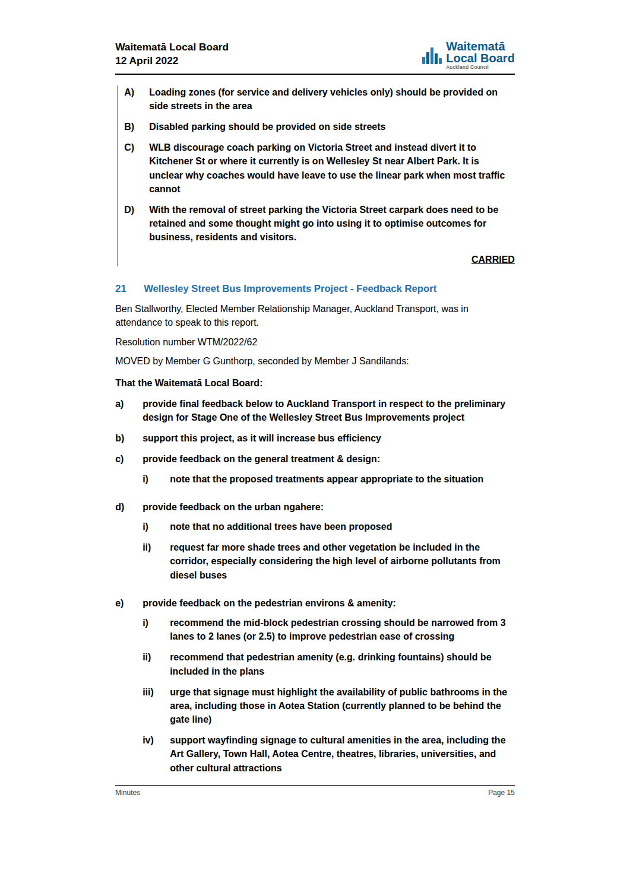Waitematā Local Board
12 April 2022
Waitematā
Local Board Auckland Council
A) Loading zones (for service and delivery vehicles only) should be provided on side streets in the area
B) Disabled parking should be provided on side streets
C) WLB discourage coach parking on Victoria Street and instead divert it to Kitchener St or where it currently is on Wellesley St near Albert Park. It is unclear why coaches would have leave to use the linear park when most traffic cannot
D) With the removal of street parking the Victoria Street carpark does need to be retained and some thought might go into using it to optimise outcomes for business, residents and visitors.
CARRIED
21 Wellesley Street Bus Improvements Project - Feedback Report
Ben Stallworthy, Elected Member Relationship Manager, Auckland Transport, was in attendance to speak to this report.
Resolution number WTM/2022/62
MOVED by Member G Gunthorp, seconded by Member J Sandilands:
That the Waitematā Local Board:
a) provide final feedback below to Auckland Transport in respect to the preliminary design for Stage One of the Wellesley Street Bus Improvements project
b) support this project, as it will increase bus efficiency
c) provide feedback on the general treatment & design:
i) note that the proposed treatments appear appropriate to the situation
d) provide feedback on the urban ngahere:
i) note that no additional trees have been proposed
ii) request far more shade trees and other vegetation be included in the corridor, especially considering the high level of airborne pollutants from diesel buses
e) provide feedback on the pedestrian environs & amenity:
i) recommend the mid-block pedestrian crossing should be narrowed from 3 lanes to 2 lanes (or 2.5) to improve pedestrian ease of crossing
ii) recommend that pedestrian amenity (e.g. drinking fountains) should be included in the plans
iii) urge that signage must highlight the availability of public bathrooms in the area, including those in Aotea Station (currently planned to be behind the gate line)
iv) support wayfinding signage to cultural amenities in the area, including the Art Gallery, Town Hall, Aotea Centre, theatres, libraries, universities, and other cultural attractions
Minutes Page 15